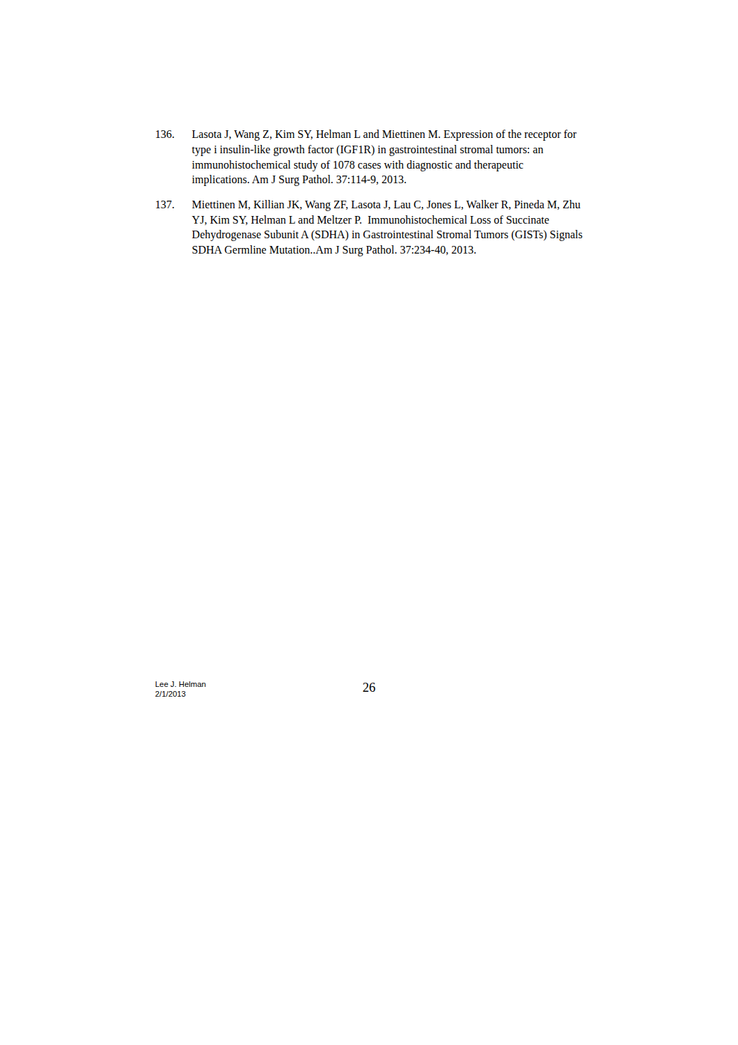136. Lasota J, Wang Z, Kim SY, Helman L and Miettinen M. Expression of the receptor for type i insulin-like growth factor (IGF1R) in gastrointestinal stromal tumors: an immunohistochemical study of 1078 cases with diagnostic and therapeutic implications. Am J Surg Pathol. 37:114-9, 2013.
137. Miettinen M, Killian JK, Wang ZF, Lasota J, Lau C, Jones L, Walker R, Pineda M, Zhu YJ, Kim SY, Helman L and Meltzer P. Immunohistochemical Loss of Succinate Dehydrogenase Subunit A (SDHA) in Gastrointestinal Stromal Tumors (GISTs) Signals SDHA Germline Mutation..Am J Surg Pathol. 37:234-40, 2013.
Lee J. Helman
2/1/2013
26